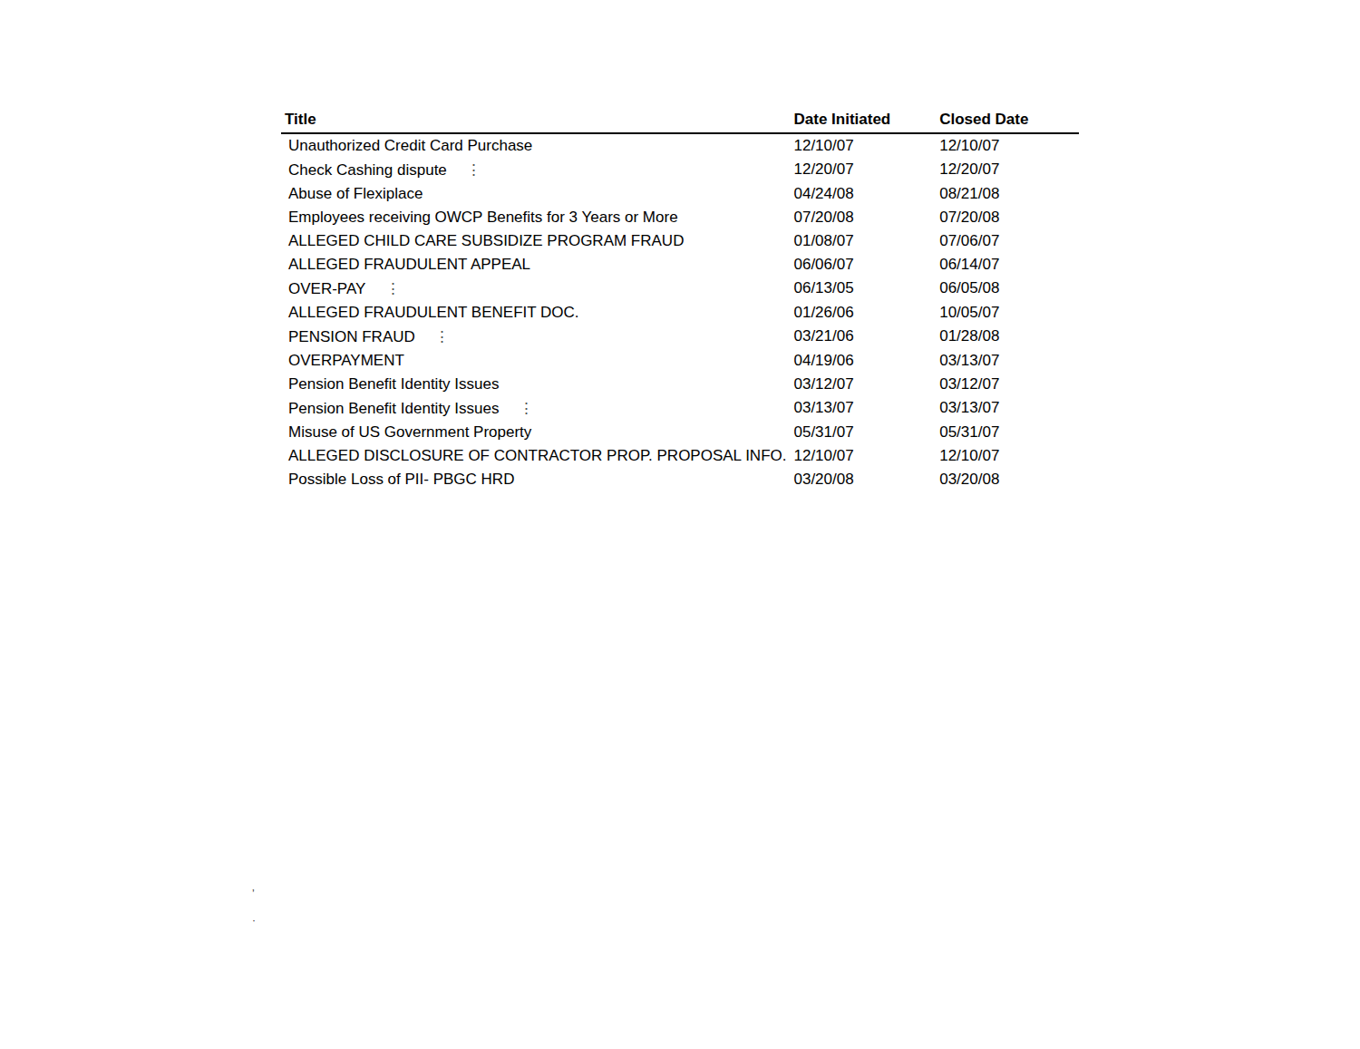| Title | Date Initiated | Closed Date |
| --- | --- | --- |
| Unauthorized Credit Card Purchase | 12/10/07 | 12/10/07 |
| Check Cashing dispute ⋮ | 12/20/07 | 12/20/07 |
| Abuse of Flexiplace | 04/24/08 | 08/21/08 |
| Employees receiving OWCP Benefits for 3 Years or More | 07/20/08 | 07/20/08 |
| ALLEGED CHILD CARE SUBSIDIZE PROGRAM FRAUD | 01/08/07 | 07/06/07 |
| ALLEGED FRAUDULENT APPEAL | 06/06/07 | 06/14/07 |
| OVER-PAY ⋮ | 06/13/05 | 06/05/08 |
| ALLEGED FRAUDULENT BENEFIT DOC. | 01/26/06 | 10/05/07 |
| PENSION FRAUD ⋮ | 03/21/06 | 01/28/08 |
| OVERPAYMENT | 04/19/06 | 03/13/07 |
| Pension Benefit Identity Issues | 03/12/07 | 03/12/07 |
| Pension Benefit Identity Issues ⋮ | 03/13/07 | 03/13/07 |
| Misuse of US Government Property | 05/31/07 | 05/31/07 |
| ALLEGED DISCLOSURE OF CONTRACTOR PROP. PROPOSAL INFO. | 12/10/07 | 12/10/07 |
| Possible Loss of PII- PBGC HRD | 03/20/08 | 03/20/08 |
’
·